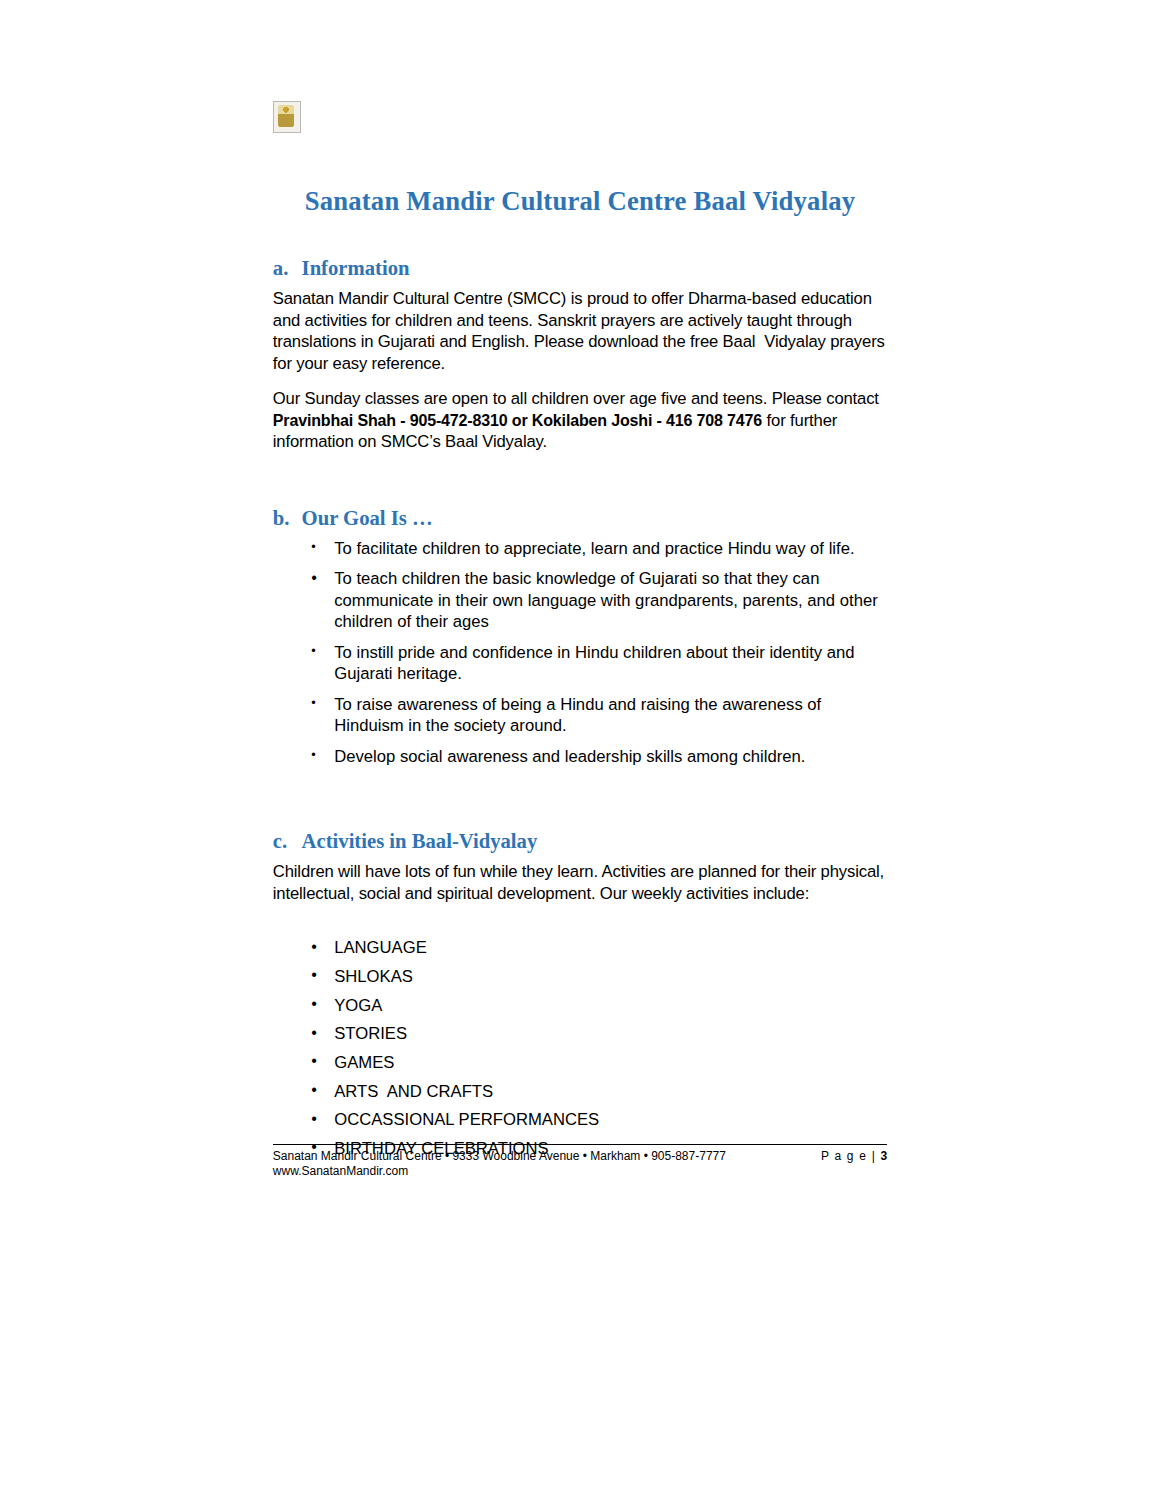Sanatan Mandir Cultural Centre Baal Vidyalay
a. Information
Sanatan Mandir Cultural Centre (SMCC) is proud to offer Dharma-based education and activities for children and teens. Sanskrit prayers are actively taught through translations in Gujarati and English. Please download the free Baal Vidyalay prayers for your easy reference.
Our Sunday classes are open to all children over age five and teens. Please contact Pravinbhai Shah - 905-472-8310 or Kokilaben Joshi - 416 708 7476 for further information on SMCC’s Baal Vidyalay.
b. Our Goal Is …
To facilitate children to appreciate, learn and practice Hindu way of life.
To teach children the basic knowledge of Gujarati so that they can communicate in their own language with grandparents, parents, and other children of their ages
To instill pride and confidence in Hindu children about their identity and Gujarati heritage.
To raise awareness of being a Hindu and raising the awareness of Hinduism in the society around.
Develop social awareness and leadership skills among children.
c. Activities in Baal-Vidyalay
Children will have lots of fun while they learn. Activities are planned for their physical, intellectual, social and spiritual development. Our weekly activities include:
LANGUAGE
SHLOKAS
YOGA
STORIES
GAMES
ARTS AND CRAFTS
OCCASSIONAL PERFORMANCES
BIRTHDAY CELEBRATIONS
Sanatan Mandir Cultural Centre • 9333 Woodbine Avenue • Markham • 905-887-7777
P a g e | 3
www.SanatanMandir.com